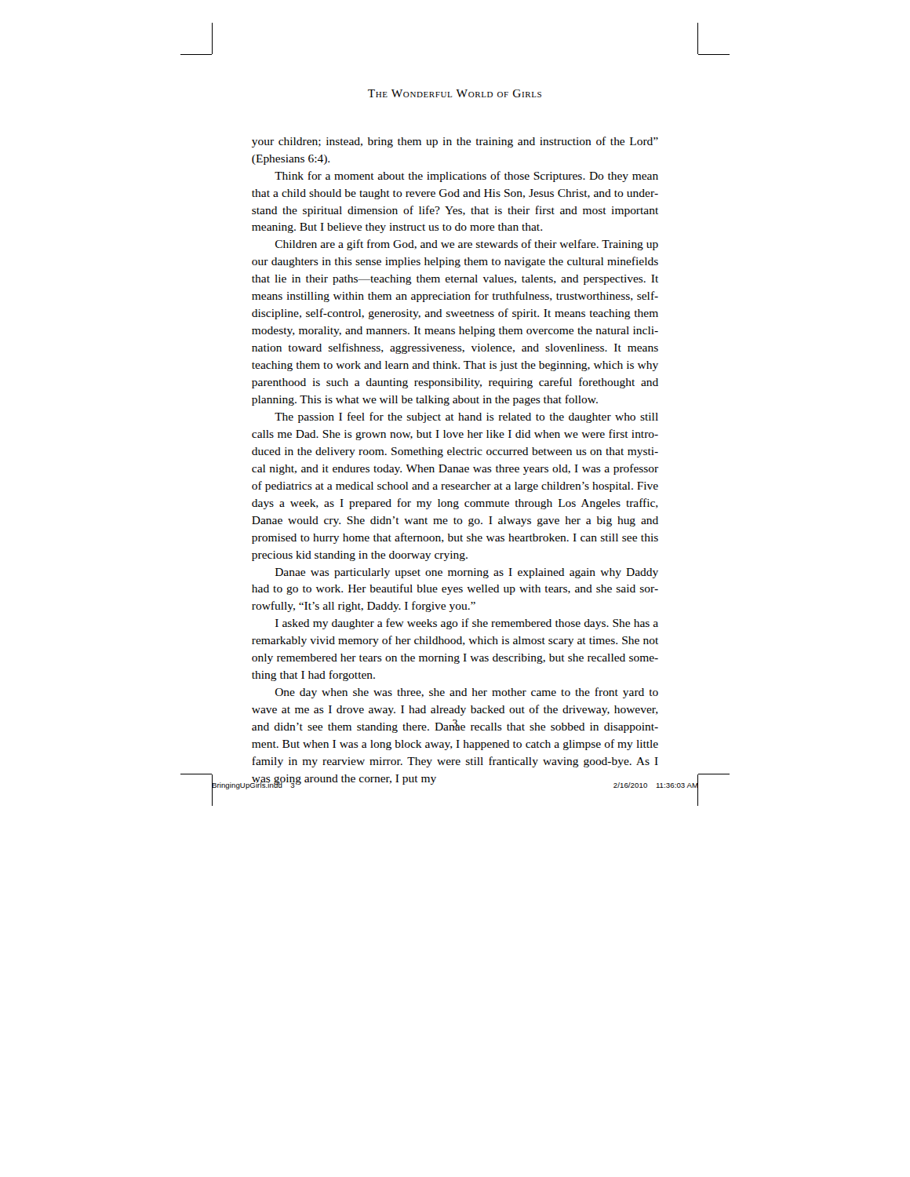The Wonderful World of Girls
your children; instead, bring them up in the training and instruction of the Lord” (Ephesians 6:4).
Think for a moment about the implications of those Scriptures. Do they mean that a child should be taught to revere God and His Son, Jesus Christ, and to understand the spiritual dimension of life? Yes, that is their first and most important meaning. But I believe they instruct us to do more than that.
Children are a gift from God, and we are stewards of their welfare. Training up our daughters in this sense implies helping them to navigate the cultural minefields that lie in their paths—teaching them eternal values, talents, and perspectives. It means instilling within them an appreciation for truthfulness, trustworthiness, self-discipline, self-control, generosity, and sweetness of spirit. It means teaching them modesty, morality, and manners. It means helping them overcome the natural inclination toward selfishness, aggressiveness, violence, and slovenliness. It means teaching them to work and learn and think. That is just the beginning, which is why parenthood is such a daunting responsibility, requiring careful forethought and planning. This is what we will be talking about in the pages that follow.
The passion I feel for the subject at hand is related to the daughter who still calls me Dad. She is grown now, but I love her like I did when we were first introduced in the delivery room. Something electric occurred between us on that mystical night, and it endures today. When Danae was three years old, I was a professor of pediatrics at a medical school and a researcher at a large children’s hospital. Five days a week, as I prepared for my long commute through Los Angeles traffic, Danae would cry. She didn’t want me to go. I always gave her a big hug and promised to hurry home that afternoon, but she was heartbroken. I can still see this precious kid standing in the doorway crying.
Danae was particularly upset one morning as I explained again why Daddy had to go to work. Her beautiful blue eyes welled up with tears, and she said sorrowfully, “It’s all right, Daddy. I forgive you.”
I asked my daughter a few weeks ago if she remembered those days. She has a remarkably vivid memory of her childhood, which is almost scary at times. She not only remembered her tears on the morning I was describing, but she recalled something that I had forgotten.
One day when she was three, she and her mother came to the front yard to wave at me as I drove away. I had already backed out of the driveway, however, and didn’t see them standing there. Danae recalls that she sobbed in disappointment. But when I was a long block away, I happened to catch a glimpse of my little family in my rearview mirror. They were still frantically waving good-bye. As I was going around the corner, I put my
3
BringingUpGirls.indd 3
2/16/201011:36:03 AM